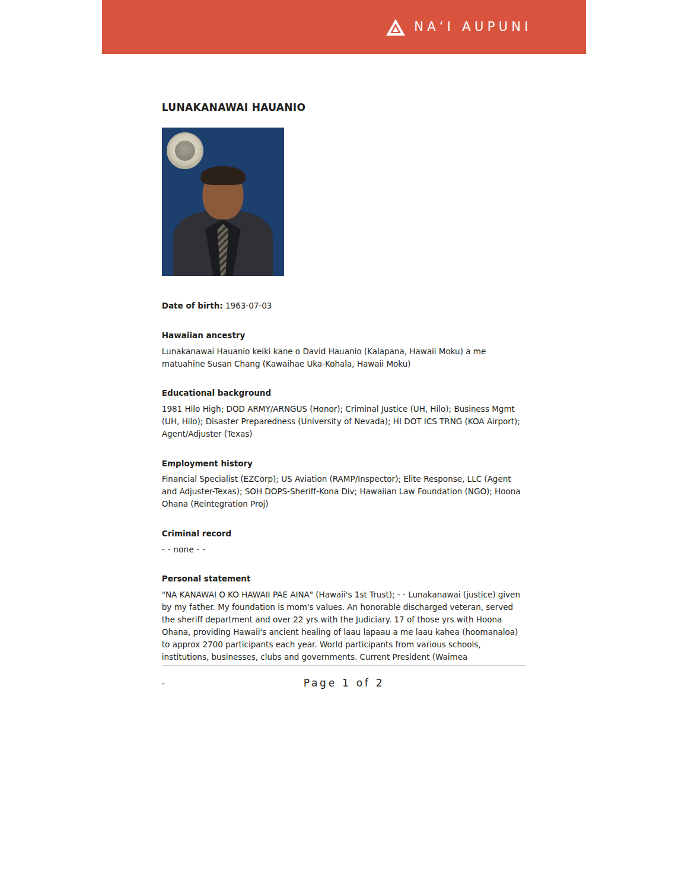NA‘I AUPUNI
Lunakanawai Hauanio
Date of birth: 1963-07-03
Hawaiian ancestry
Lunakanawai Hauanio keiki kane o David Hauanio (Kalapana, Hawaii Moku) a me matuahine Susan Chang (Kawaihae Uka-Kohala, Hawaii Moku)
Educational background
1981 Hilo High; DOD ARMY/ARNGUS (Honor); Criminal Justice (UH, Hilo); Business Mgmt (UH, Hilo); Disaster Preparedness (University of Nevada); HI DOT ICS TRNG (KOA Airport); Agent/Adjuster (Texas)
Employment history
Financial Specialist (EZCorp); US Aviation (RAMP/Inspector); Elite Response, LLC (Agent and Adjuster-Texas); SOH DOPS-Sheriff-Kona Div; Hawaiian Law Foundation (NGO); Hoona Ohana (Reintegration Proj)
Criminal record
- - none - -
Personal statement
"NA KANAWAI O KO HAWAII PAE AINA" (Hawaii's 1st Trust); - - Lunakanawai (justice) given by my father. My foundation is mom's values. An honorable discharged veteran, served the sheriff department and over 22 yrs with the Judiciary. 17 of those yrs with Hoona Ohana, providing Hawaii's ancient healing of laau lapaau a me laau kahea (hoomanaloa) to approx 2700 participants each year. World participants from various schools, institutions, businesses, clubs and governments. Current President (Waimea
-
Page 1 of 2